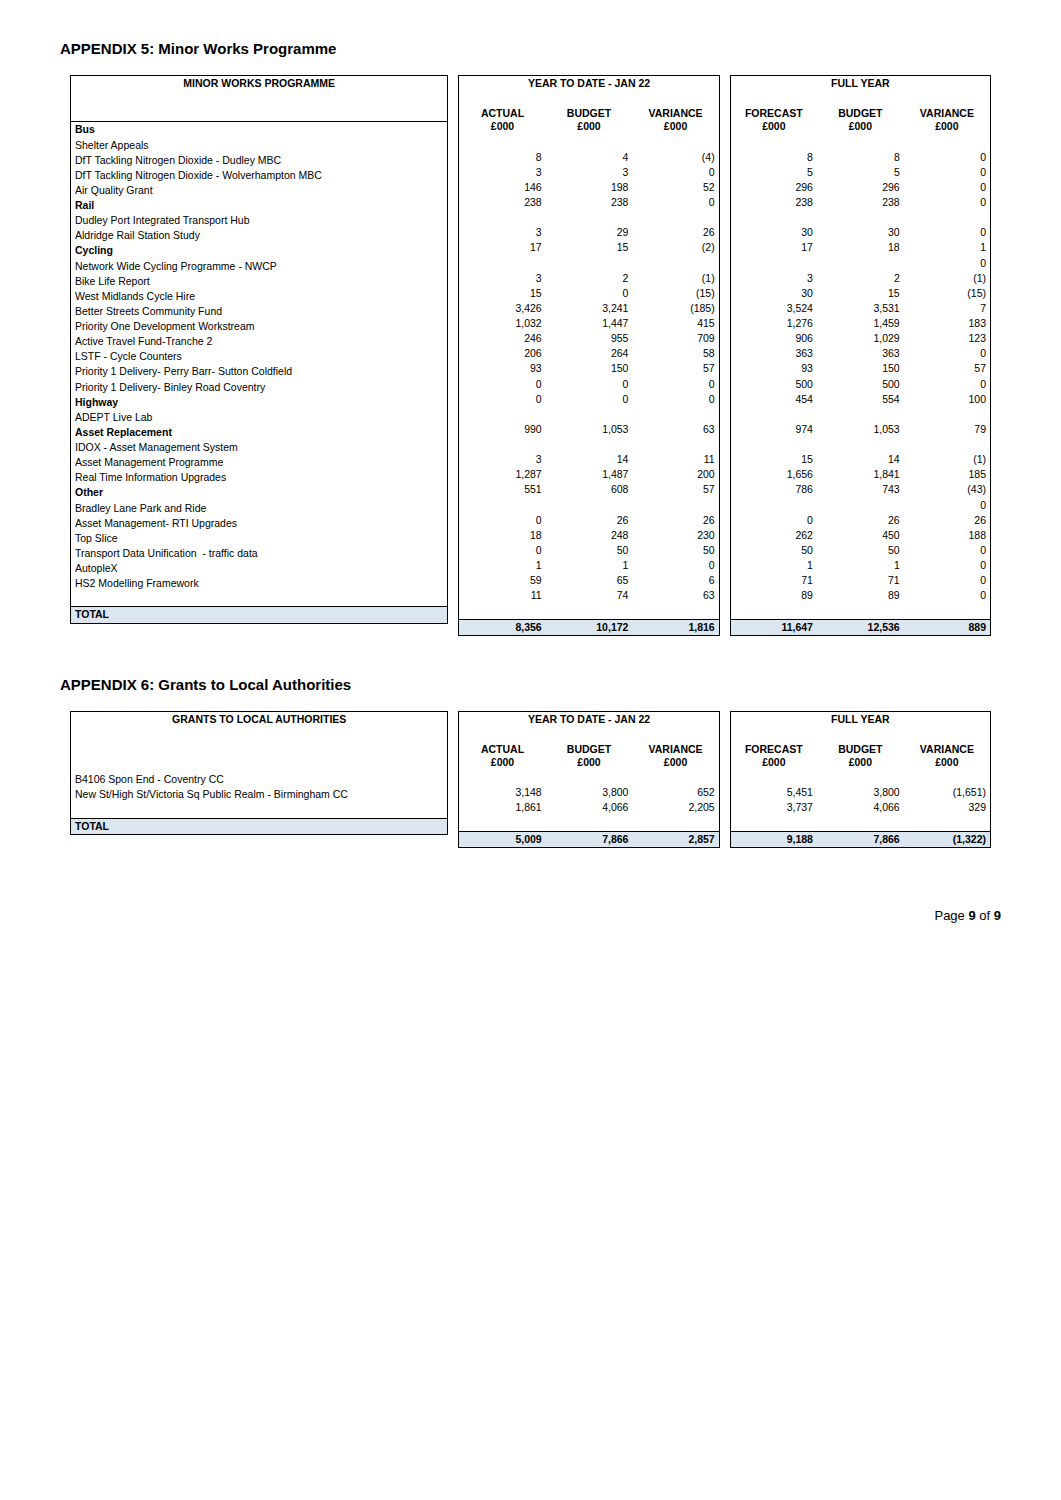APPENDIX 5: Minor Works Programme
| / MINOR WORKS PROGRAMME / / --- / / Bus / / Shelter Appeals / / DfT Tackling Nitrogen Dioxide - Dudley MBC / / DfT Tackling Nitrogen Dioxide - Wolverhampton MBC / / Air Quality Grant / / Rail / / Dudley Port Integrated Transport Hub / / Aldridge Rail Station Study / / Cycling / / Network Wide Cycling Programme - NWCP / / Bike Life Report / / West Midlands Cycle Hire / / Better Streets Community Fund / / Priority One Development Workstream / / Active Travel Fund-Tranche 2 / / LSTF - Cycle Counters / / Priority 1 Delivery- Perry Barr- Sutton Coldfield / / Priority 1 Delivery- Binley Road Coventry / / Highway / / ADEPT Live Lab / / Asset Replacement / / IDOX - Asset Management System / / Asset Management Programme / / Real Time Information Upgrades / / Other / / Bradley Lane Park and Ride / / Asset Management- RTI Upgrades / / Top Slice / / Transport Data Unification - traffic data / / AutopleX / / HS2 Modelling Framework / / TOTAL / | / YEAR TO DATE - JAN 22 / / --- / / ACTUAL £000 / BUDGET £000 / VARIANCE £000 / / 8 / 4 / (4) / / 3 / 3 / 0 / / 146 / 198 / 52 / / 238 / 238 / 0 / / 3 / 29 / 26 / / 17 / 15 / (2) / / 3 / 2 / (1) / / 15 / 0 / (15) / / 3,426 / 3,241 / (185) / / 1,032 / 1,447 / 415 / / 246 / 955 / 709 / / 206 / 264 / 58 / / 93 / 150 / 57 / / 0 / 0 / 0 / / 0 / 0 / 0 / / 990 / 1,053 / 63 / / 3 / 14 / 11 / / 1,287 / 1,487 / 200 / / 551 / 608 / 57 / / 0 / 26 / 26 / / 18 / 248 / 230 / / 0 / 50 / 50 / / 1 / 1 / 0 / / 59 / 65 / 6 / / 11 / 74 / 63 / / 8,356 / 10,172 / 1,816 / | / FULL YEAR / / --- / / FORECAST £000 / BUDGET £000 / VARIANCE £000 / / 8 / 8 / 0 / / 5 / 5 / 0 / / 296 / 296 / 0 / / 238 / 238 / 0 / / 30 / 30 / 0 / / 17 / 18 / 1 / / / / 0 / / 3 / 2 / (1) / / 30 / 15 / (15) / / 3,524 / 3,531 / 7 / / 1,276 / 1,459 / 183 / / 906 / 1,029 / 123 / / 363 / 363 / 0 / / 93 / 150 / 57 / / 500 / 500 / 0 / / 454 / 554 / 100 / / 974 / 1,053 / 79 / / 15 / 14 / (1) / / 1,656 / 1,841 / 185 / / 786 / 743 / (43) / / / / 0 / / 0 / 26 / 26 / / 262 / 450 / 188 / / 50 / 50 / 0 / / 1 / 1 / 0 / / 71 / 71 / 0 / / 89 / 89 / 0 / / 11,647 / 12,536 / 889 / |
APPENDIX 6: Grants to Local Authorities
| / GRANTS TO LOCAL AUTHORITIES / / --- / / B4106 Spon End - Coventry CC / / New St/High St/Victoria Sq Public Realm - Birmingham CC / / TOTAL / | / YEAR TO DATE - JAN 22 / / --- / / ACTUAL £000 / BUDGET £000 / VARIANCE £000 / / 3,148 / 3,800 / 652 / / 1,861 / 4,066 / 2,205 / / 5,009 / 7,866 / 2,857 / | / FULL YEAR / / --- / / FORECAST £000 / BUDGET £000 / VARIANCE £000 / / 5,451 / 3,800 / (1,651) / / 3,737 / 4,066 / 329 / / 9,188 / 7,866 / (1,322) / |
Page 9 of 9